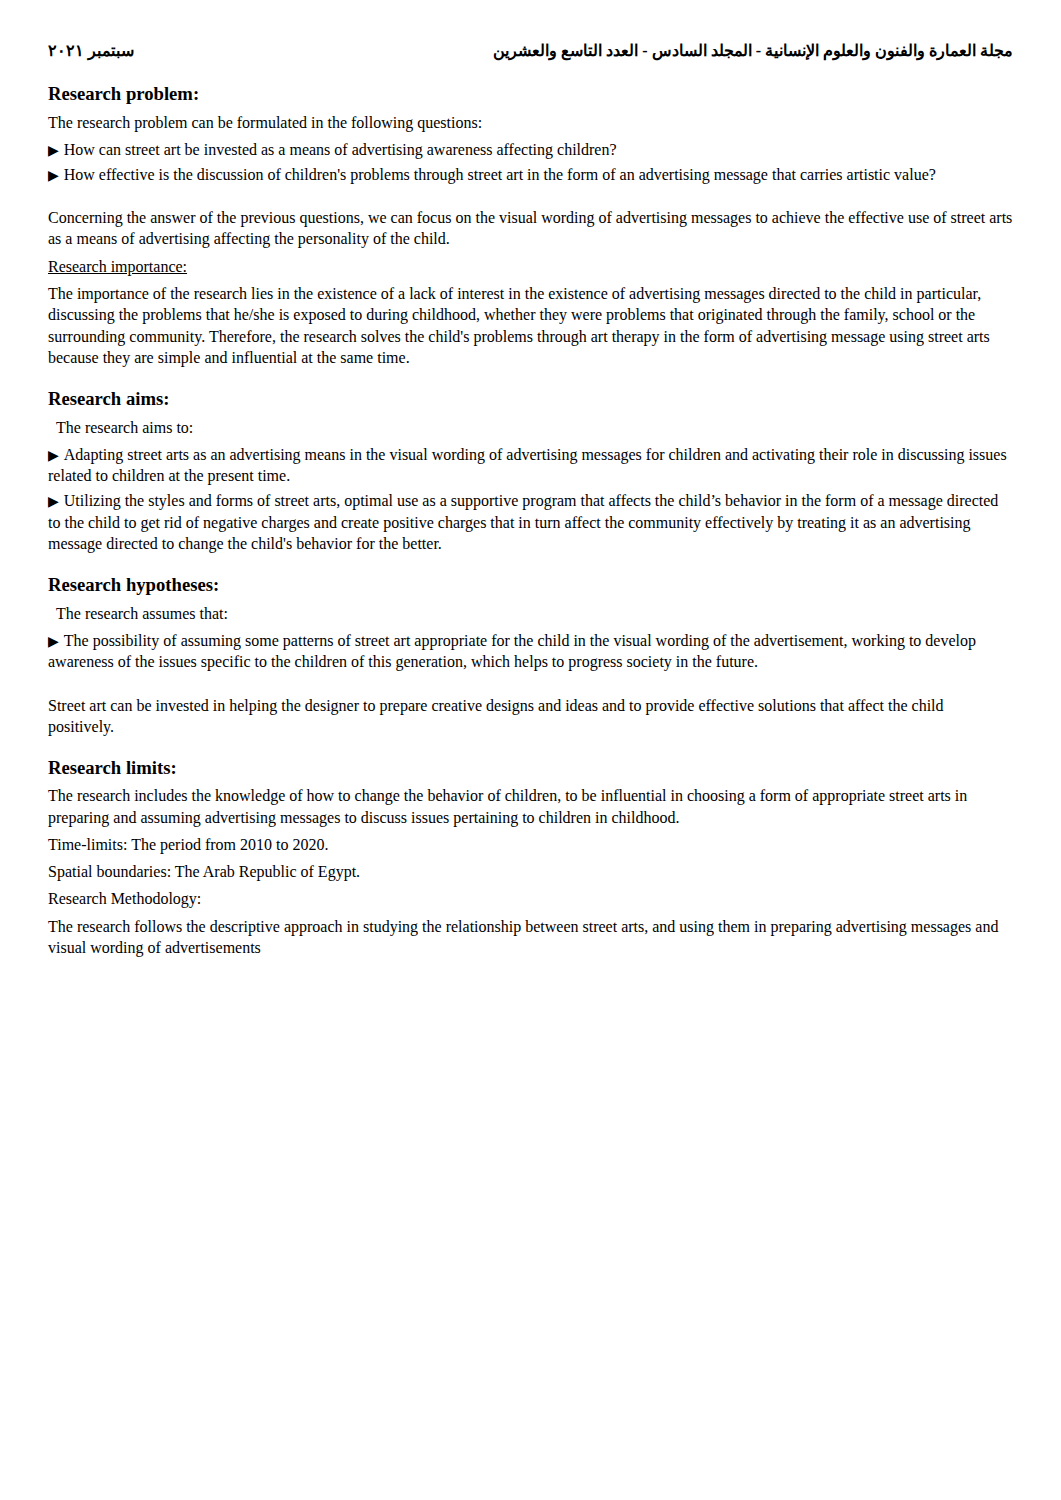مجلة العمارة والفنون والعلوم الإنسانية - المجلد السادس - العدد التاسع والعشرين سبتمبر ٢٠٢١
Research problem:
The research problem can be formulated in the following questions:
How can street art be invested as a means of advertising awareness affecting children?
How effective is the discussion of children's problems through street art in the form of an advertising message that carries artistic value?
Concerning the answer of the previous questions, we can focus on the visual wording of advertising messages to achieve the effective use of street arts as a means of advertising affecting the personality of the child.
Research importance:
The importance of the research lies in the existence of a lack of interest in the existence of advertising messages directed to the child in particular, discussing the problems that he/she is exposed to during childhood, whether they were problems that originated through the family, school or the surrounding community. Therefore, the research solves the child's problems through art therapy in the form of advertising message using street arts because they are simple and influential at the same time.
Research aims:
The research aims to:
Adapting street arts as an advertising means in the visual wording of advertising messages for children and activating their role in discussing issues related to children at the present time.
Utilizing the styles and forms of street arts, optimal use as a supportive program that affects the child’s behavior in the form of a message directed to the child to get rid of negative charges and create positive charges that in turn affect the community effectively by treating it as an advertising message directed to change the child's behavior for the better.
Research hypotheses:
The research assumes that:
The possibility of assuming some patterns of street art appropriate for the child in the visual wording of the advertisement, working to develop awareness of the issues specific to the children of this generation, which helps to progress society in the future.
Street art can be invested in helping the designer to prepare creative designs and ideas and to provide effective solutions that affect the child positively.
Research limits:
The research includes the knowledge of how to change the behavior of children, to be influential in choosing a form of appropriate street arts in preparing and assuming advertising messages to discuss issues pertaining to children in childhood.
Time-limits: The period from 2010 to 2020.
Spatial boundaries: The Arab Republic of Egypt.
Research Methodology:
The research follows the descriptive approach in studying the relationship between street arts, and using them in preparing advertising messages and visual wording of advertisements